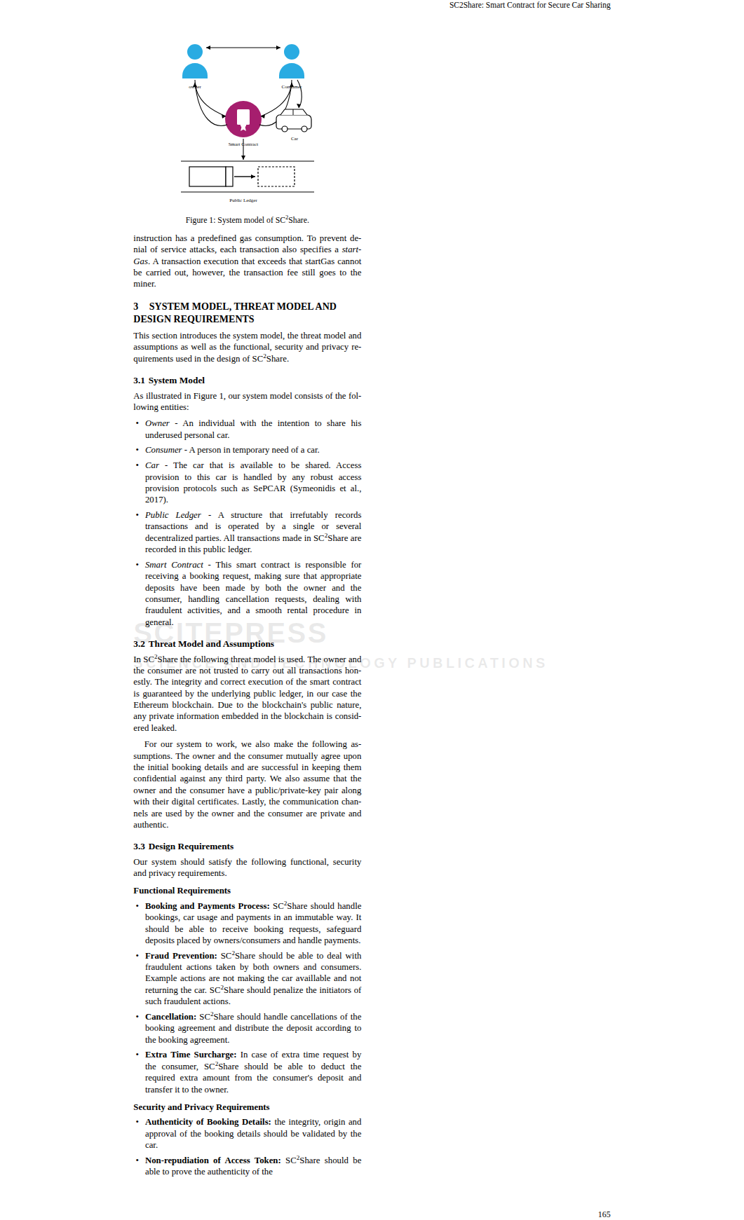SC2Share: Smart Contract for Secure Car Sharing
SCITEPRESS SCIENCE AND TECHNOLOGY PUBLICATIONS
owner Consumer Smart Contract Car Public Ledger
Figure 1: System model of SC2Share.
instruction has a predefined gas consumption. To prevent denial of service attacks, each transaction also specifies a startGas. A transaction execution that exceeds that startGas cannot be carried out, however, the transaction fee still goes to the miner.
3 SYSTEM MODEL, THREAT MODEL AND DESIGN REQUIREMENTS
This section introduces the system model, the threat model and assumptions as well as the functional, security and privacy requirements used in the design of SC2Share.
3.1 System Model
As illustrated in Figure 1, our system model consists of the following entities:
Owner - An individual with the intention to share his underused personal car.
Consumer - A person in temporary need of a car.
Car - The car that is available to be shared. Access provision to this car is handled by any robust access provision protocols such as SePCAR (Symeonidis et al., 2017).
Public Ledger - A structure that irrefutably records transactions and is operated by a single or several decentralized parties. All transactions made in SC2Share are recorded in this public ledger.
Smart Contract - This smart contract is responsible for receiving a booking request, making sure that appropriate deposits have been made by both the owner and the consumer, handling cancellation requests, dealing with fraudulent activities, and a smooth rental procedure in general.
3.2 Threat Model and Assumptions
In SC2Share the following threat model is used. The owner and the consumer are not trusted to carry out all transactions honestly. The integrity and correct execution of the smart contract is guaranteed by the underlying public ledger, in our case the Ethereum blockchain. Due to the blockchain's public nature, any private information embedded in the blockchain is considered leaked.
For our system to work, we also make the following assumptions. The owner and the consumer mutually agree upon the initial booking details and are successful in keeping them confidential against any third party. We also assume that the owner and the consumer have a public/private-key pair along with their digital certificates. Lastly, the communication channels are used by the owner and the consumer are private and authentic.
3.3 Design Requirements
Our system should satisfy the following functional, security and privacy requirements.
Functional Requirements
Booking and Payments Process: SC2Share should handle bookings, car usage and payments in an immutable way. It should be able to receive booking requests, safeguard deposits placed by owners/consumers and handle payments.
Fraud Prevention: SC2Share should be able to deal with fraudulent actions taken by both owners and consumers. Example actions are not making the car availlable and not returning the car. SC2Share should penalize the initiators of such fraudulent actions.
Cancellation: SC2Share should handle cancellations of the booking agreement and distribute the deposit according to the booking agreement.
Extra Time Surcharge: In case of extra time request by the consumer, SC2Share should be able to deduct the required extra amount from the consumer's deposit and transfer it to the owner.
Security and Privacy Requirements
Authenticity of Booking Details: the integrity, origin and approval of the booking details should be validated by the car.
Non-repudiation of Access Token: SC2Share should be able to prove the authenticity of the
165